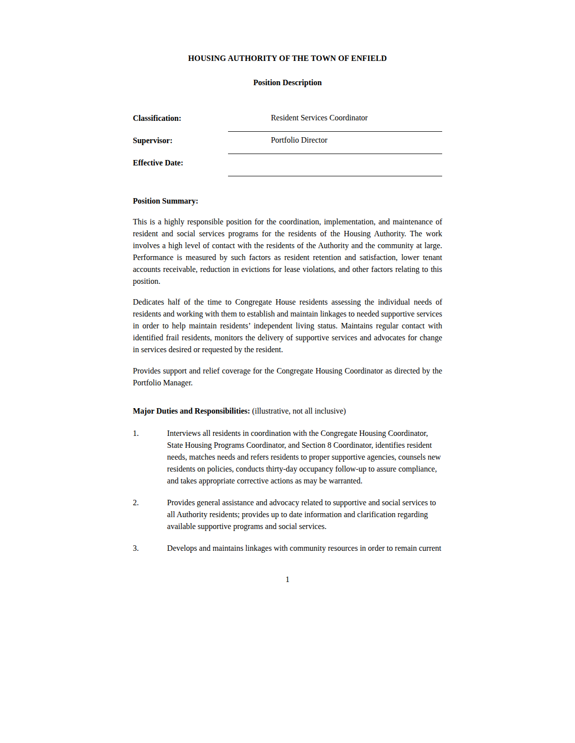HOUSING AUTHORITY OF THE TOWN OF ENFIELD
Position Description
| Classification: | Resident Services Coordinator |
| Supervisor: | Portfolio Director |
| Effective Date: | |
Position Summary:
This is a highly responsible position for the coordination, implementation, and maintenance of resident and social services programs for the residents of the Housing Authority. The work involves a high level of contact with the residents of the Authority and the community at large. Performance is measured by such factors as resident retention and satisfaction, lower tenant accounts receivable, reduction in evictions for lease violations, and other factors relating to this position.
Dedicates half of the time to Congregate House residents assessing the individual needs of residents and working with them to establish and maintain linkages to needed supportive services in order to help maintain residents’ independent living status. Maintains regular contact with identified frail residents, monitors the delivery of supportive services and advocates for change in services desired or requested by the resident.
Provides support and relief coverage for the Congregate Housing Coordinator as directed by the Portfolio Manager.
Major Duties and Responsibilities: (illustrative, not all inclusive)
1. Interviews all residents in coordination with the Congregate Housing Coordinator, State Housing Programs Coordinator, and Section 8 Coordinator, identifies resident needs, matches needs and refers residents to proper supportive agencies, counsels new residents on policies, conducts thirty-day occupancy follow-up to assure compliance, and takes appropriate corrective actions as may be warranted.
2. Provides general assistance and advocacy related to supportive and social services to all Authority residents; provides up to date information and clarification regarding available supportive programs and social services.
3. Develops and maintains linkages with community resources in order to remain current
1